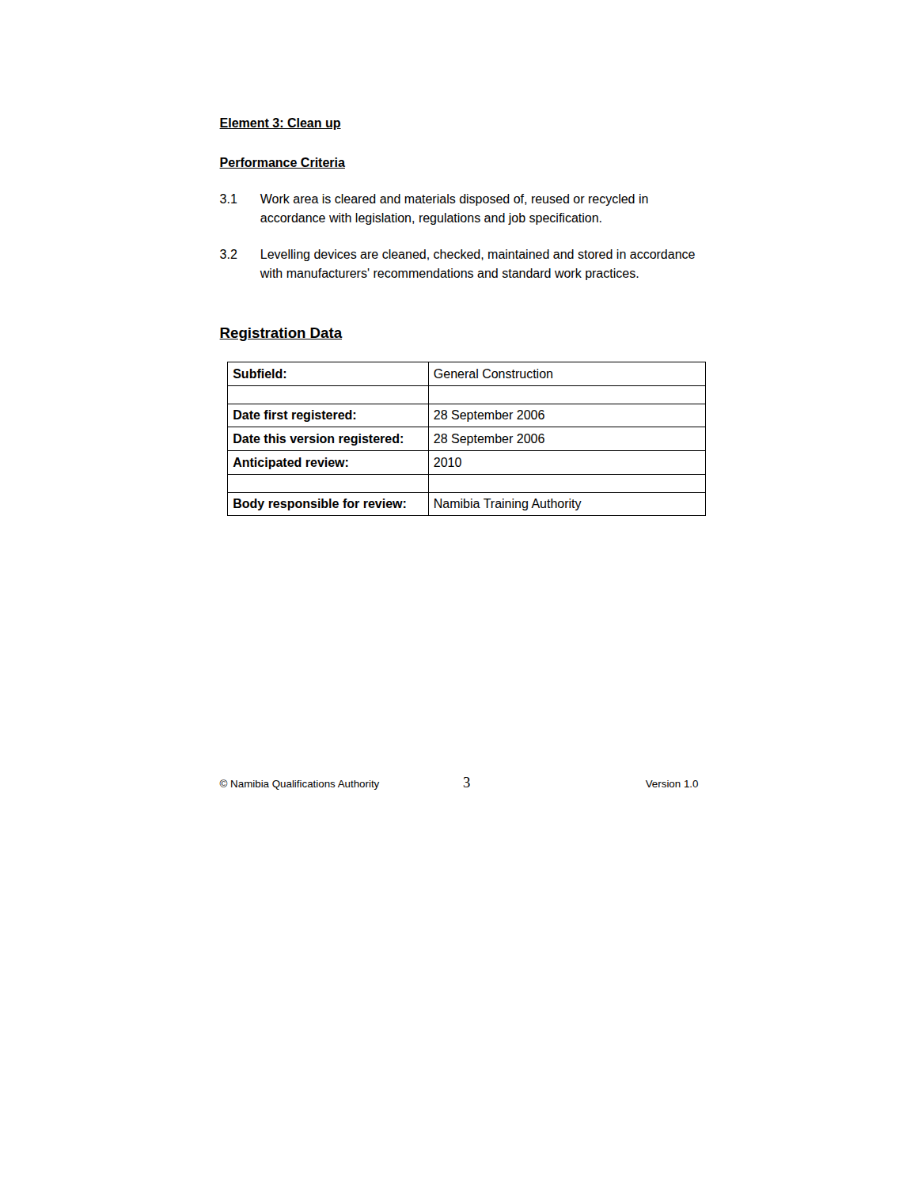Element 3: Clean up
Performance Criteria
3.1
Work area is cleared and materials disposed of, reused or recycled in accordance with legislation, regulations and job specification.
3.2
Levelling devices are cleaned, checked, maintained and stored in accordance with manufacturers' recommendations and standard work practices.
Registration Data
| Subfield: | General Construction |
| Date first registered: | 28 September 2006 |
| Date this version registered: | 28 September 2006 |
| Anticipated review: | 2010 |
| Body responsible for review: | Namibia Training Authority |
© Namibia Qualifications Authority
3
Version 1.0